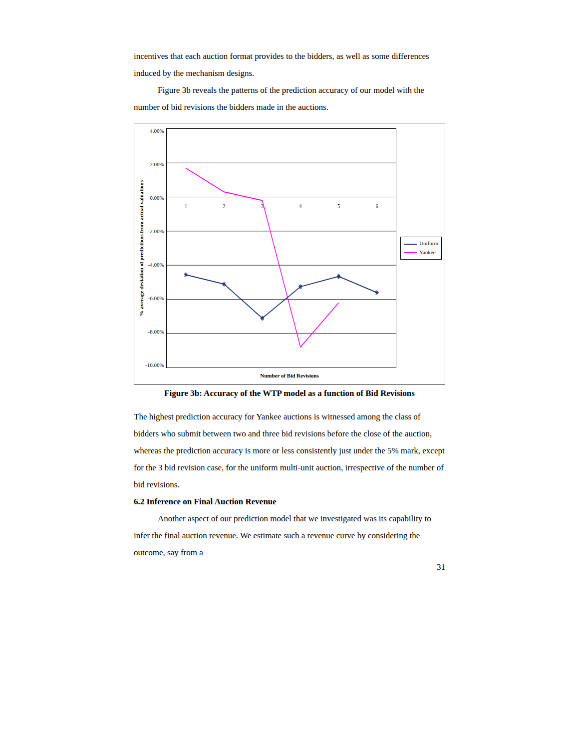incentives that each auction format provides to the bidders, as well as some differences induced by the mechanism designs.
Figure 3b reveals the patterns of the prediction accuracy of our model with the number of bid revisions the bidders made in the auctions.
% average deviation of predictions from actual valuations
4.00%
2.00%
0.00%
-2.00%
-4.00%
-6.00%
-8.00%
-10.00%
1 2 3 4 5 6
Uniform
Yankee
Number of Bid Revisions
Figure 3b: Accuracy of the WTP model as a function of Bid Revisions
The highest prediction accuracy for Yankee auctions is witnessed among the class of bidders who submit between two and three bid revisions before the close of the auction, whereas the prediction accuracy is more or less consistently just under the 5% mark, except for the 3 bid revision case, for the uniform multi-unit auction, irrespective of the number of bid revisions.
6.2 Inference on Final Auction Revenue
Another aspect of our prediction model that we investigated was its capability to infer the final auction revenue. We estimate such a revenue curve by considering the outcome, say from a
31